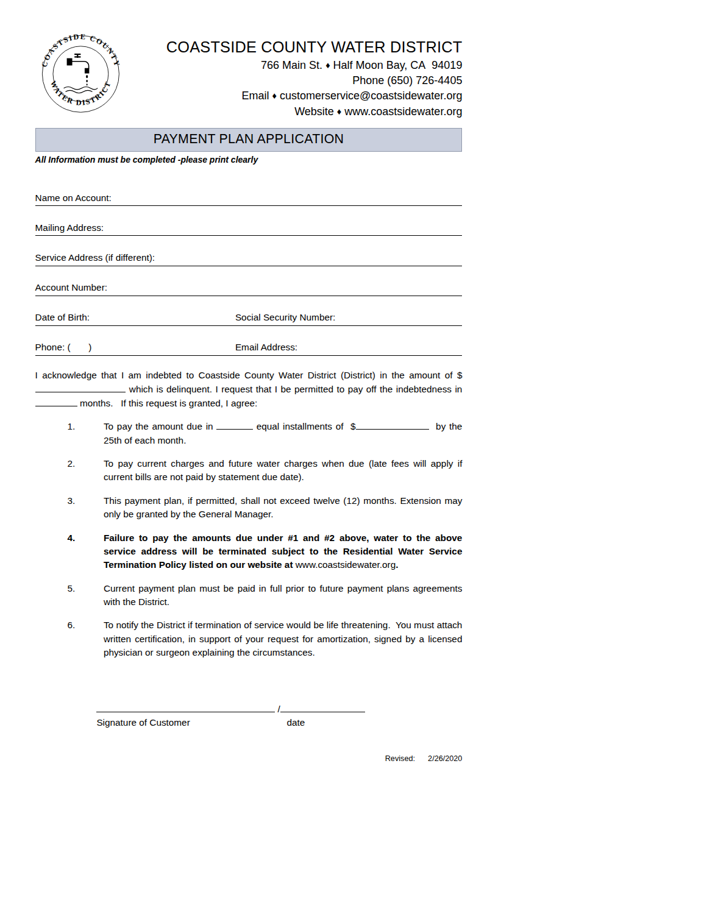COASTSIDE COUNTY WATER DISTRICT
COASTSIDE COUNTY WATER DISTRICT
766 Main St. ♦ Half Moon Bay, CA 94019
Phone (650) 726-4405
Email ♦ customerservice@coastsidewater.org
Website ♦ www.coastsidewater.org
PAYMENT PLAN APPLICATION
All Information must be completed -please print clearly
| Name on Account: | |
| Mailing Address: | |
| Service Address (if different): | |
| Account Number: | |
| Date of Birth: | | Social Security Number: | |
| Phone: ( ) | | Email Address: | |
I acknowledge that I am indebted to Coastside County Water District (District) in the amount of $ which is delinquent. I request that I be permitted to pay off the indebtedness in months. If this request is granted, I agree:
1. To pay the amount due in equal installments of $ by the 25th of each month.
2. To pay current charges and future water charges when due (late fees will apply if current bills are not paid by statement due date).
3. This payment plan, if permitted, shall not exceed twelve (12) months. Extension may only be granted by the General Manager.
4. Failure to pay the amounts due under #1 and #2 above, water to the above service address will be terminated subject to the Residential Water Service Termination Policy listed on our website at www.coastsidewater.org.
5. Current payment plan must be paid in full prior to future payment plans agreements with the District.
6. To notify the District if termination of service would be life threatening. You must attach written certification, in support of your request for amortization, signed by a licensed physician or surgeon explaining the circumstances.
/
Signature of Customerdate
Revised: 2/26/2020